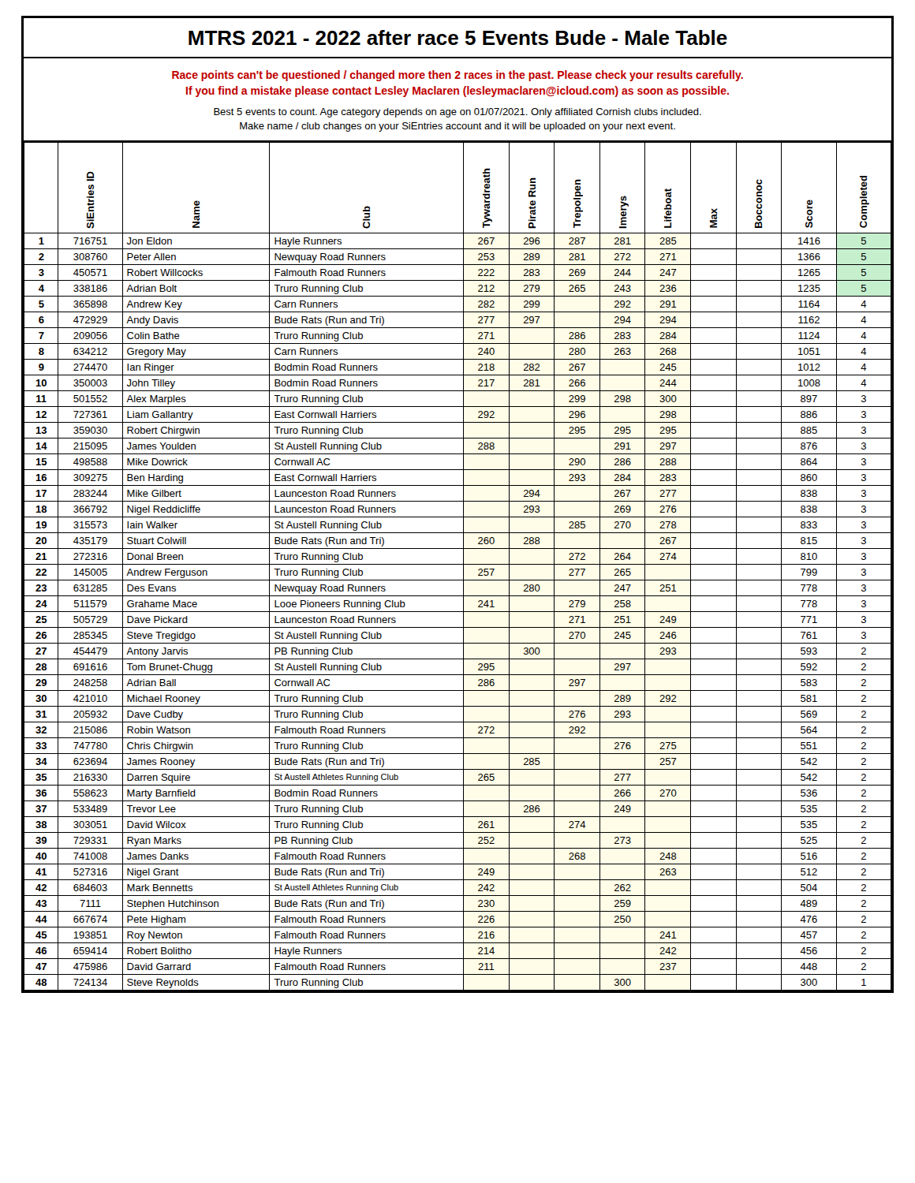MTRS 2021 - 2022 after race 5 Events Bude - Male Table
Race points can't be questioned / changed more then 2 races in the past. Please check your results carefully.
If you find a mistake please contact Lesley Maclaren (lesleymaclaren@icloud.com) as soon as possible.
Best 5 events to count. Age category depends on age on 01/07/2021. Only affiliated Cornish clubs included.
Make name / club changes on your SiEntries account and it will be uploaded on your next event.
| | SiEntries ID | Name | Club | Tywardreath | Pirate Run | Trepolpen | Imerys | Lifeboat | Max | Bocconoc | Score | Completed |
| --- | --- | --- | --- | --- | --- | --- | --- | --- | --- | --- | --- | --- |
| 1 | 716751 | Jon Eldon | Hayle Runners | 267 | 296 | 287 | 281 | 285 | | | 1416 | 5 |
| 2 | 308760 | Peter Allen | Newquay Road Runners | 253 | 289 | 281 | 272 | 271 | | | 1366 | 5 |
| 3 | 450571 | Robert Willcocks | Falmouth Road Runners | 222 | 283 | 269 | 244 | 247 | | | 1265 | 5 |
| 4 | 338186 | Adrian Bolt | Truro Running Club | 212 | 279 | 265 | 243 | 236 | | | 1235 | 5 |
| 5 | 365898 | Andrew Key | Carn Runners | 282 | 299 | | 292 | 291 | | | 1164 | 4 |
| 6 | 472929 | Andy Davis | Bude Rats (Run and Tri) | 277 | 297 | | 294 | 294 | | | 1162 | 4 |
| 7 | 209056 | Colin Bathe | Truro Running Club | 271 | | 286 | 283 | 284 | | | 1124 | 4 |
| 8 | 634212 | Gregory May | Carn Runners | 240 | | 280 | 263 | 268 | | | 1051 | 4 |
| 9 | 274470 | Ian Ringer | Bodmin Road Runners | 218 | 282 | 267 | | 245 | | | 1012 | 4 |
| 10 | 350003 | John Tilley | Bodmin Road Runners | 217 | 281 | 266 | | 244 | | | 1008 | 4 |
| 11 | 501552 | Alex Marples | Truro Running Club | | | 299 | 298 | 300 | | | 897 | 3 |
| 12 | 727361 | Liam Gallantry | East Cornwall Harriers | 292 | | 296 | | 298 | | | 886 | 3 |
| 13 | 359030 | Robert Chirgwin | Truro Running Club | | | 295 | 295 | 295 | | | 885 | 3 |
| 14 | 215095 | James Youlden | St Austell Running Club | 288 | | | 291 | 297 | | | 876 | 3 |
| 15 | 498588 | Mike Dowrick | Cornwall AC | | | 290 | 286 | 288 | | | 864 | 3 |
| 16 | 309275 | Ben Harding | East Cornwall Harriers | | | 293 | 284 | 283 | | | 860 | 3 |
| 17 | 283244 | Mike Gilbert | Launceston Road Runners | | 294 | | 267 | 277 | | | 838 | 3 |
| 18 | 366792 | Nigel Reddicliffe | Launceston Road Runners | | 293 | | 269 | 276 | | | 838 | 3 |
| 19 | 315573 | Iain Walker | St Austell Running Club | | | 285 | 270 | 278 | | | 833 | 3 |
| 20 | 435179 | Stuart Colwill | Bude Rats (Run and Tri) | 260 | 288 | | | 267 | | | 815 | 3 |
| 21 | 272316 | Donal Breen | Truro Running Club | | | 272 | 264 | 274 | | | 810 | 3 |
| 22 | 145005 | Andrew Ferguson | Truro Running Club | 257 | | 277 | 265 | | | | 799 | 3 |
| 23 | 631285 | Des Evans | Newquay Road Runners | | 280 | | 247 | 251 | | | 778 | 3 |
| 24 | 511579 | Grahame Mace | Looe Pioneers Running Club | 241 | | 279 | 258 | | | | 778 | 3 |
| 25 | 505729 | Dave Pickard | Launceston Road Runners | | | 271 | 251 | 249 | | | 771 | 3 |
| 26 | 285345 | Steve Tregidgo | St Austell Running Club | | | 270 | 245 | 246 | | | 761 | 3 |
| 27 | 454479 | Antony Jarvis | PB Running Club | | 300 | | | 293 | | | 593 | 2 |
| 28 | 691616 | Tom Brunet-Chugg | St Austell Running Club | 295 | | | 297 | | | | 592 | 2 |
| 29 | 248258 | Adrian Ball | Cornwall AC | 286 | | 297 | | | | | 583 | 2 |
| 30 | 421010 | Michael Rooney | Truro Running Club | | | | 289 | 292 | | | 581 | 2 |
| 31 | 205932 | Dave Cudby | Truro Running Club | | | 276 | 293 | | | | 569 | 2 |
| 32 | 215086 | Robin Watson | Falmouth Road Runners | 272 | | 292 | | | | | 564 | 2 |
| 33 | 747780 | Chris Chirgwin | Truro Running Club | | | | 276 | 275 | | | 551 | 2 |
| 34 | 623694 | James Rooney | Bude Rats (Run and Tri) | | 285 | | | 257 | | | 542 | 2 |
| 35 | 216330 | Darren Squire | St Austell Athletes Running Club | 265 | | | 277 | | | | 542 | 2 |
| 36 | 558623 | Marty Barnfield | Bodmin Road Runners | | | | 266 | 270 | | | 536 | 2 |
| 37 | 533489 | Trevor Lee | Truro Running Club | | 286 | | 249 | | | | 535 | 2 |
| 38 | 303051 | David Wilcox | Truro Running Club | 261 | | 274 | | | | | 535 | 2 |
| 39 | 729331 | Ryan Marks | PB Running Club | 252 | | | 273 | | | | 525 | 2 |
| 40 | 741008 | James Danks | Falmouth Road Runners | | | 268 | | 248 | | | 516 | 2 |
| 41 | 527316 | Nigel Grant | Bude Rats (Run and Tri) | 249 | | | | 263 | | | 512 | 2 |
| 42 | 684603 | Mark Bennetts | St Austell Athletes Running Club | 242 | | | 262 | | | | 504 | 2 |
| 43 | 7111 | Stephen Hutchinson | Bude Rats (Run and Tri) | 230 | | | 259 | | | | 489 | 2 |
| 44 | 667674 | Pete Higham | Falmouth Road Runners | 226 | | | 250 | | | | 476 | 2 |
| 45 | 193851 | Roy Newton | Falmouth Road Runners | 216 | | | | 241 | | | 457 | 2 |
| 46 | 659414 | Robert Bolitho | Hayle Runners | 214 | | | | 242 | | | 456 | 2 |
| 47 | 475986 | David Garrard | Falmouth Road Runners | 211 | | | | 237 | | | 448 | 2 |
| 48 | 724134 | Steve Reynolds | Truro Running Club | | | | 300 | | | | 300 | 1 |